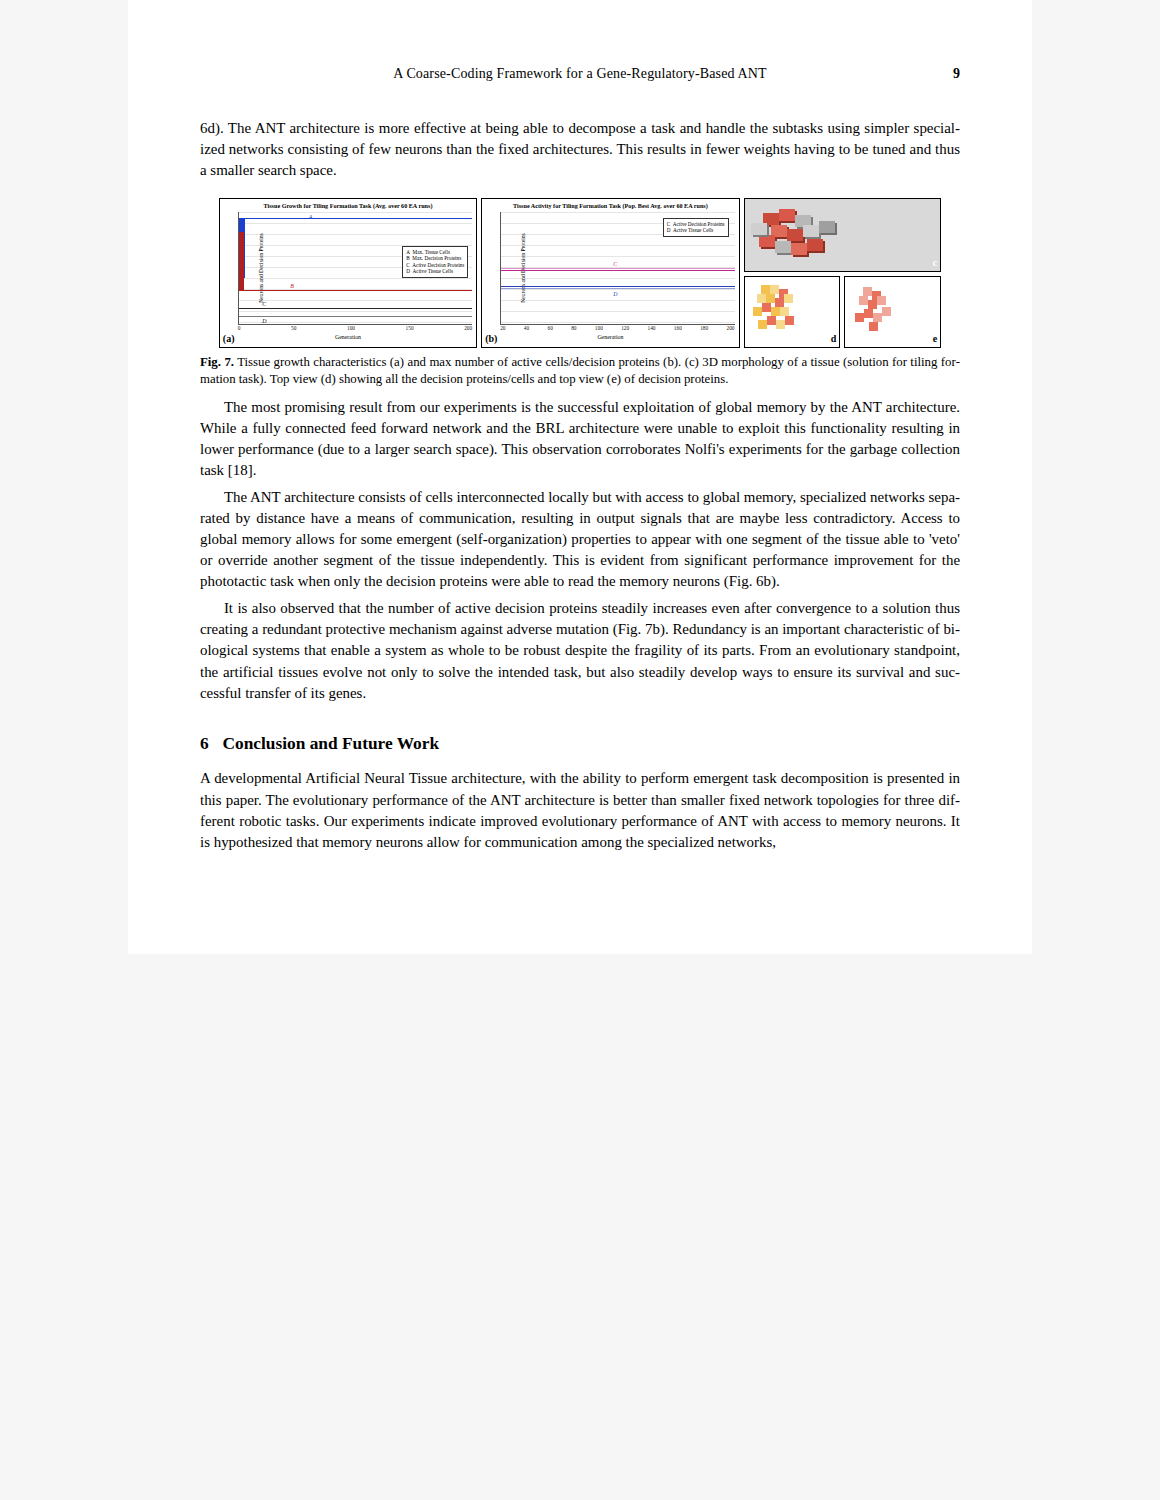A Coarse-Coding Framework for a Gene-Regulatory-Based ANT 9
6d). The ANT architecture is more effective at being able to decompose a task and handle the subtasks using simpler specialized networks consisting of few neurons than the fixed architectures. This results in fewer weights having to be tuned and thus a smaller search space.
(a)
Tissue Growth for Tiling Formation Task (Avg. over 60 EA runs)
Neurons and Decision Proteins
A
B
C
D
A Max. Tissue Cells
B Max. Decision Proteins
C Active Decision Proteins
D Active Tissue Cells
050100150200
Generation
(b)
Tissue Activity for Tiling Formation Task (Pop. Best Avg. over 60 EA runs)
Neurons and Decision Proteins
C
D
C Active Decision Proteins
D Active Tissue Cells
20406080100120140160180200
Generation
c
d
e
Fig. 7. Tissue growth characteristics (a) and max number of active cells/decision proteins (b). (c) 3D morphology of a tissue (solution for tiling formation task). Top view (d) showing all the decision proteins/cells and top view (e) of decision proteins.
The most promising result from our experiments is the successful exploitation of global memory by the ANT architecture. While a fully connected feed forward network and the BRL architecture were unable to exploit this functionality resulting in lower performance (due to a larger search space). This observation corroborates Nolfi's experiments for the garbage collection task [18].
The ANT architecture consists of cells interconnected locally but with access to global memory, specialized networks separated by distance have a means of communication, resulting in output signals that are maybe less contradictory. Access to global memory allows for some emergent (self-organization) properties to appear with one segment of the tissue able to 'veto' or override another segment of the tissue independently. This is evident from significant performance improvement for the phototactic task when only the decision proteins were able to read the memory neurons (Fig. 6b).
It is also observed that the number of active decision proteins steadily increases even after convergence to a solution thus creating a redundant protective mechanism against adverse mutation (Fig. 7b). Redundancy is an important characteristic of biological systems that enable a system as whole to be robust despite the fragility of its parts. From an evolutionary standpoint, the artificial tissues evolve not only to solve the intended task, but also steadily develop ways to ensure its survival and successful transfer of its genes.
6 Conclusion and Future Work
A developmental Artificial Neural Tissue architecture, with the ability to perform emergent task decomposition is presented in this paper. The evolutionary performance of the ANT architecture is better than smaller fixed network topologies for three different robotic tasks. Our experiments indicate improved evolutionary performance of ANT with access to memory neurons. It is hypothesized that memory neurons allow for communication among the specialized networks,